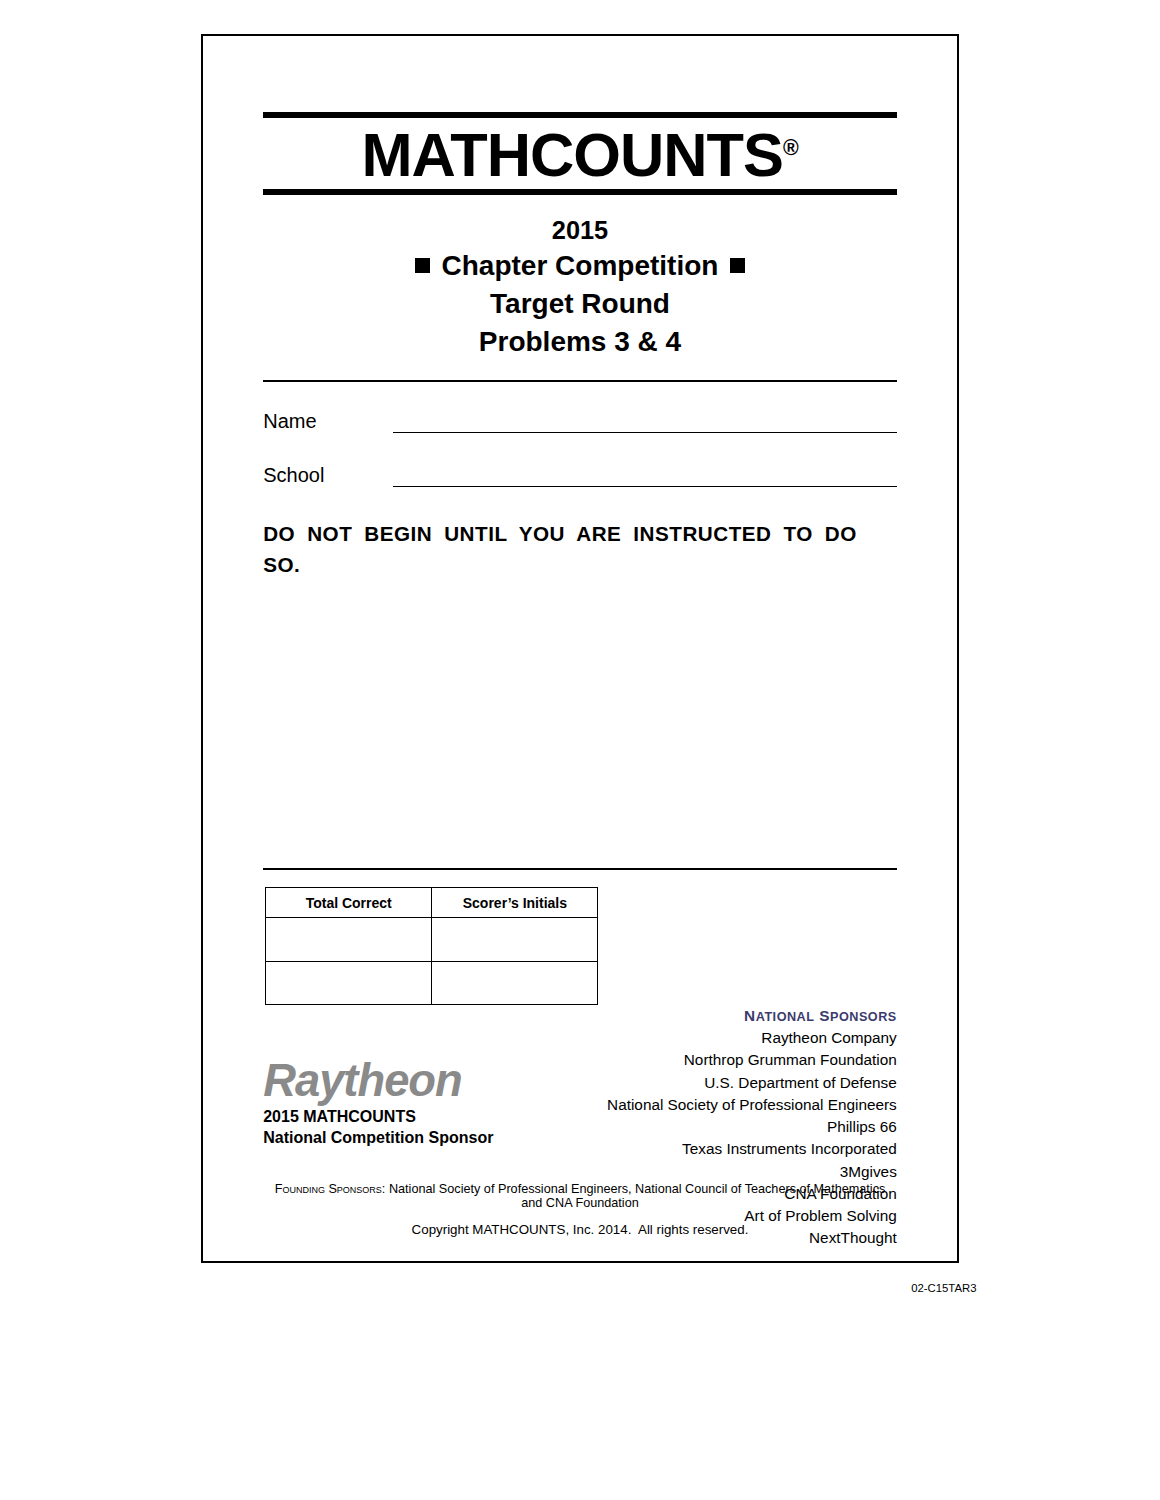MATHCOUNTS®
2015 Chapter Competition Target Round Problems 3 & 4
Name
School
DO NOT BEGIN UNTIL YOU ARE INSTRUCTED TO DO SO.
| Total Correct | Scorer’s Initials |
| --- | --- |
NATIONAL SPONSORS
Raytheon Company
Northrop Grumman Foundation
U.S. Department of Defense
National Society of Professional Engineers
Phillips 66
Texas Instruments Incorporated
3Mgives
CNA Foundation
Art of Problem Solving
NextThought
Raytheon
2015 MATHCOUNTS
National Competition Sponsor
Founding Sponsors: National Society of Professional Engineers, National Council of Teachers of Mathematics and CNA Foundation
Copyright MATHCOUNTS, Inc. 2014. All rights reserved.
02-C15TAR3